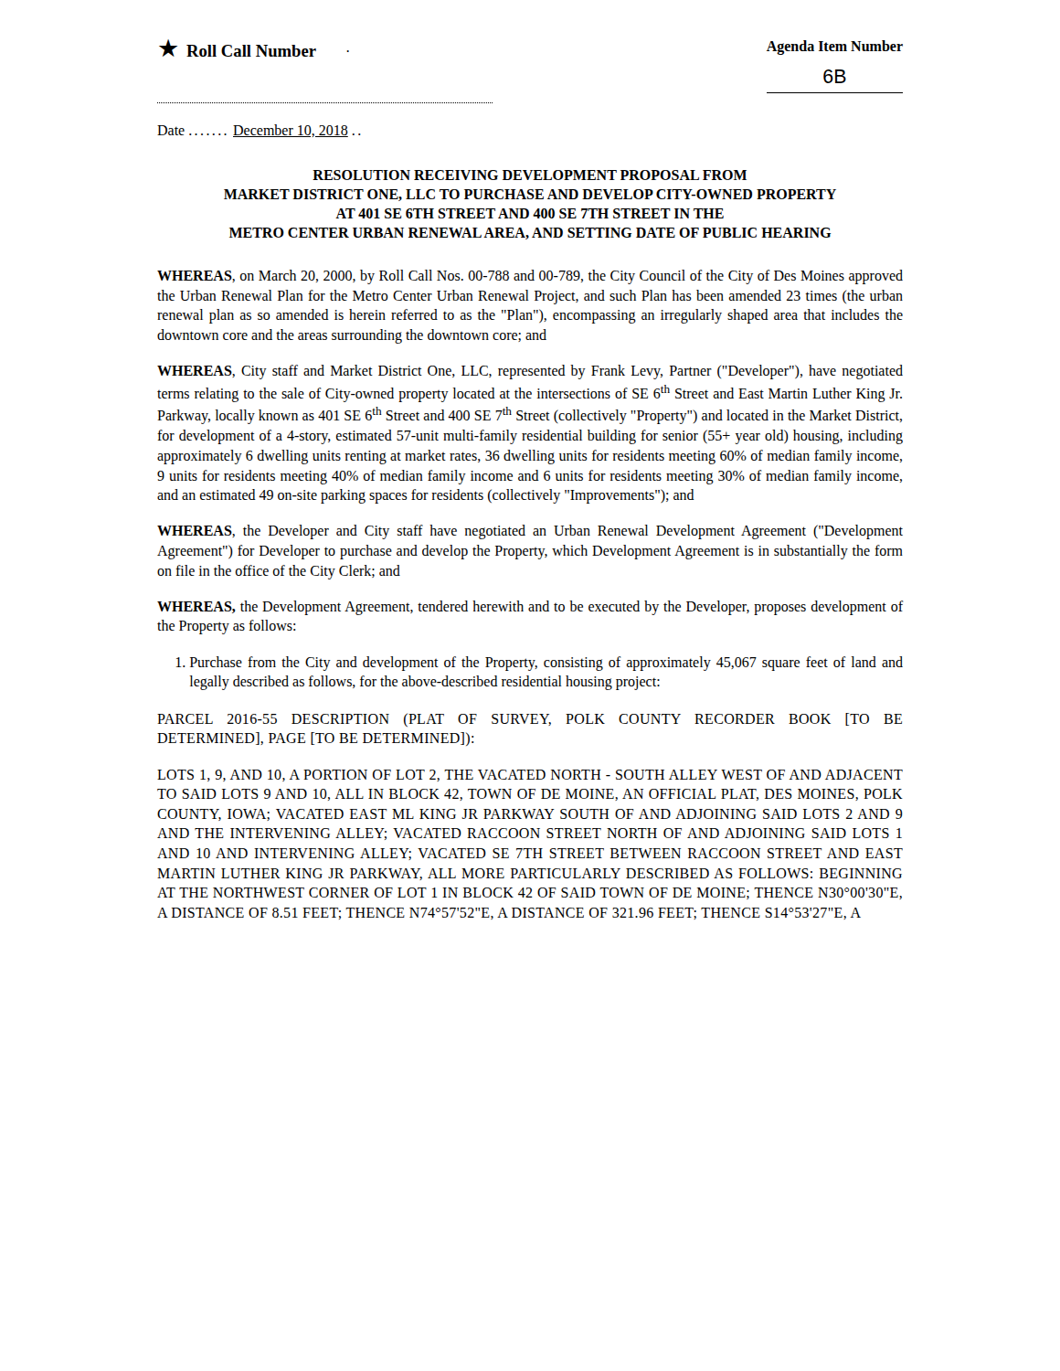★ Roll Call Number ·
Agenda Item Number 6B
Date ....... December 10, 2018 ..
Resolution Receiving Development Proposal from
Market District One, LLC to Purchase and Develop City-Owned Property
at 401 SE 6th Street and 400 SE 7th Street in the
Metro Center Urban Renewal Area, and Setting Date of Public Hearing
WHEREAS, on March 20, 2000, by Roll Call Nos. 00-788 and 00-789, the City Council of the City of Des Moines approved the Urban Renewal Plan for the Metro Center Urban Renewal Project, and such Plan has been amended 23 times (the urban renewal plan as so amended is herein referred to as the "Plan"), encompassing an irregularly shaped area that includes the downtown core and the areas surrounding the downtown core; and
WHEREAS, City staff and Market District One, LLC, represented by Frank Levy, Partner ("Developer"), have negotiated terms relating to the sale of City-owned property located at the intersections of SE 6th Street and East Martin Luther King Jr. Parkway, locally known as 401 SE 6th Street and 400 SE 7th Street (collectively "Property") and located in the Market District, for development of a 4-story, estimated 57-unit multi-family residential building for senior (55+ year old) housing, including approximately 6 dwelling units renting at market rates, 36 dwelling units for residents meeting 60% of median family income, 9 units for residents meeting 40% of median family income and 6 units for residents meeting 30% of median family income, and an estimated 49 on-site parking spaces for residents (collectively "Improvements"); and
WHEREAS, the Developer and City staff have negotiated an Urban Renewal Development Agreement ("Development Agreement") for Developer to purchase and develop the Property, which Development Agreement is in substantially the form on file in the office of the City Clerk; and
WHEREAS, the Development Agreement, tendered herewith and to be executed by the Developer, proposes development of the Property as follows:
Purchase from the City and development of the Property, consisting of approximately 45,067 square feet of land and legally described as follows, for the above-described residential housing project:
PARCEL 2016-55 DESCRIPTION (PLAT OF SURVEY, POLK COUNTY RECORDER BOOK [to be determined], PAGE [to be determined]):
LOTS 1, 9, AND 10, A PORTION OF LOT 2, THE VACATED NORTH - SOUTH ALLEY WEST OF AND ADJACENT TO SAID LOTS 9 AND 10, ALL IN BLOCK 42, TOWN OF DE MOINE, AN OFFICIAL PLAT, DES MOINES, POLK COUNTY, IOWA; VACATED EAST ML KING JR PARKWAY SOUTH OF AND ADJOINING SAID LOTS 2 AND 9 AND THE INTERVENING ALLEY; VACATED RACCOON STREET NORTH OF AND ADJOINING SAID LOTS 1 AND 10 AND INTERVENING ALLEY; VACATED SE 7TH STREET BETWEEN RACCOON STREET AND EAST MARTIN LUTHER KING JR PARKWAY, ALL MORE PARTICULARLY DESCRIBED AS FOLLOWS: BEGINNING AT THE NORTHWEST CORNER OF LOT 1 IN BLOCK 42 OF SAID TOWN OF DE MOINE; THENCE N30°00'30"E, A DISTANCE OF 8.51 FEET; THENCE N74°57'52"E, A DISTANCE OF 321.96 FEET; THENCE S14°53'27"E, A